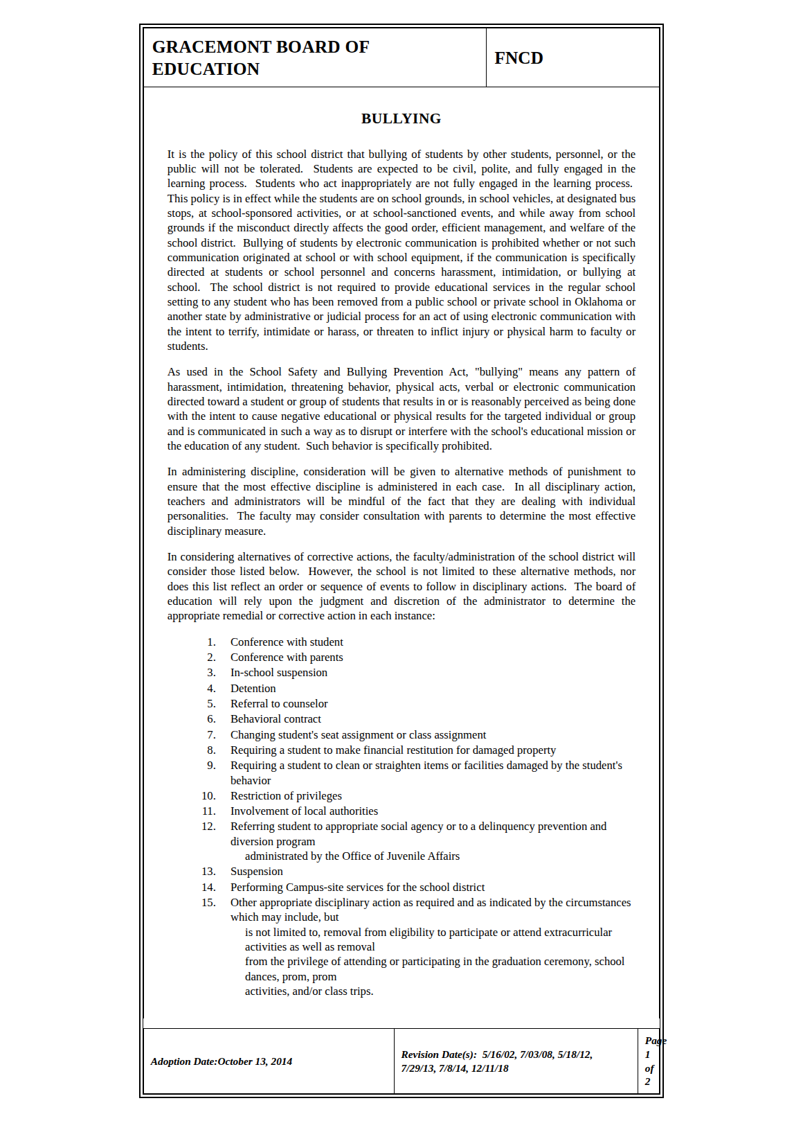| GRACEMONT BOARD OF EDUCATION | FNCD |
BULLYING
It is the policy of this school district that bullying of students by other students, personnel, or the public will not be tolerated. Students are expected to be civil, polite, and fully engaged in the learning process. Students who act inappropriately are not fully engaged in the learning process. This policy is in effect while the students are on school grounds, in school vehicles, at designated bus stops, at school-sponsored activities, or at school-sanctioned events, and while away from school grounds if the misconduct directly affects the good order, efficient management, and welfare of the school district. Bullying of students by electronic communication is prohibited whether or not such communication originated at school or with school equipment, if the communication is specifically directed at students or school personnel and concerns harassment, intimidation, or bullying at school. The school district is not required to provide educational services in the regular school setting to any student who has been removed from a public school or private school in Oklahoma or another state by administrative or judicial process for an act of using electronic communication with the intent to terrify, intimidate or harass, or threaten to inflict injury or physical harm to faculty or students.
As used in the School Safety and Bullying Prevention Act, "bullying" means any pattern of harassment, intimidation, threatening behavior, physical acts, verbal or electronic communication directed toward a student or group of students that results in or is reasonably perceived as being done with the intent to cause negative educational or physical results for the targeted individual or group and is communicated in such a way as to disrupt or interfere with the school's educational mission or the education of any student. Such behavior is specifically prohibited.
In administering discipline, consideration will be given to alternative methods of punishment to ensure that the most effective discipline is administered in each case. In all disciplinary action, teachers and administrators will be mindful of the fact that they are dealing with individual personalities. The faculty may consider consultation with parents to determine the most effective disciplinary measure.
In considering alternatives of corrective actions, the faculty/administration of the school district will consider those listed below. However, the school is not limited to these alternative methods, nor does this list reflect an order or sequence of events to follow in disciplinary actions. The board of education will rely upon the judgment and discretion of the administrator to determine the appropriate remedial or corrective action in each instance:
Conference with student
Conference with parents
In-school suspension
Detention
Referral to counselor
Behavioral contract
Changing student's seat assignment or class assignment
Requiring a student to make financial restitution for damaged property
Requiring a student to clean or straighten items or facilities damaged by the student's behavior
Restriction of privileges
Involvement of local authorities
Referring student to appropriate social agency or to a delinquency prevention and diversion programadministrated by the Office of Juvenile Affairs
Suspension
Performing Campus-site services for the school district
Other appropriate disciplinary action as required and as indicated by the circumstances which may include, butis not limited to, removal from eligibility to participate or attend extracurricular activities as well as removal from the privilege of attending or participating in the graduation ceremony, school dances, prom, prom activities, and/or class trips.
| Adoption Date:October 13, 2014 | Revision Date(s): 5/16/02, 7/03/08, 5/18/12, 7/29/13, 7/8/14, 12/11/18 | Page 1 of 2 |